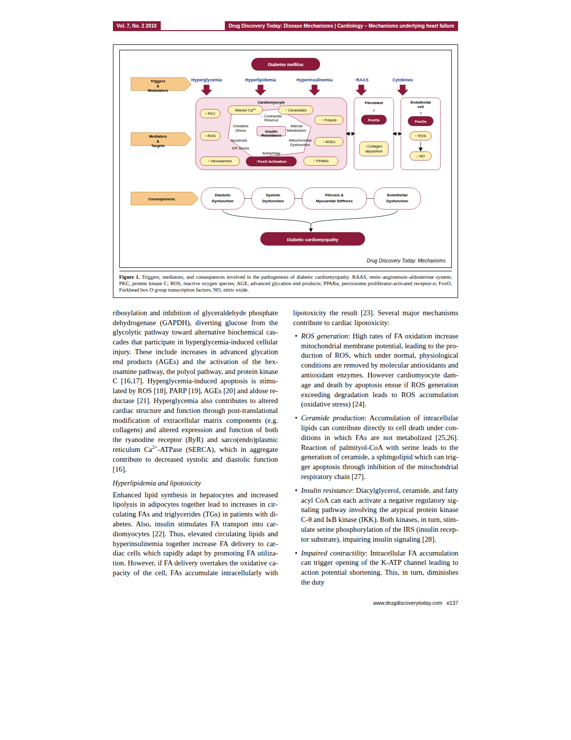Vol. 7, No. 2 2010
Drug Discovery Today: Disease Mechanisms | Cardiology – Mechanisms underlying heart failure
Diabetes mellitus Triggers & Modulators Hyperglycemia Hyperlipidemia Hyperinsulinemia ↑RAAS Cytokines Mediators & Targets Cardiomyocyte ↓ Contractile Reserve Oxidative Stress Altered Metabolism Insulin Resistance Apoptosis Mitochondrial Dysfunction ER Stress Autophagy ↑ PKC Altered Ca2+ ↑ Ceramides ↑ Polyols ↑ ROS ↑ AGEs ↑ Hexosamine ↑FoxO Activation ↑ PPARα Fibroblast ? FoxOs ↑Collagen deposition Endothelial cell ? FoxOs ↑ ROS ↓ NO Consequences Diastolic Dysfunction Systolic Dysfunction Fibrosis & Myocardial Stiffness Endothelial Dysfunction Diabetic cardiomyopathy
Drug Discovery Today: Mechanisms
Figure 1. Triggers, mediators, and consequences involved in the pathogenesis of diabetic cardiomyopathy. RAAS, renin–angiotensin–aldosterone system; PKC, protein kinase C; ROS, reactive oxygen species; AGE, advanced glycation end products; PPARα, peroxisome proliferator-activated receptor-α; FoxO, Forkhead box O group transcription factors; NO, nitric oxide.
ribosylation and inhibition of glyceraldehyde phosphate dehydrogenase (GAPDH), diverting glucose from the glycolytic pathway toward alternative biochemical cascades that participate in hyperglycemia-induced cellular injury. These include increases in advanced glycation end products (AGEs) and the activation of the hexosamine pathway, the polyol pathway, and protein kinase C [16,17]. Hyperglycemia-induced apoptosis is stimulated by ROS [18], PARP [19], AGEs [20] and aldose reductase [21]. Hyperglycemia also contributes to altered cardiac structure and function through post-translational modification of extracellular matrix components (e.g. collagens) and altered expression and function of both the ryanodine receptor (RyR) and sarco(endo)plasmic reticulum Ca2+-ATPase (SERCA), which in aggregate contribute to decreased systolic and diastolic function [16].
Hyperlipidemia and lipotoxicity
Enhanced lipid synthesis in hepatocytes and increased lipolysis in adipocytes together lead to increases in circulating FAs and triglycerides (TGs) in patients with diabetes. Also, insulin stimulates FA transport into cardiomyocytes [22]. Thus, elevated circulating lipids and hyperinsulinemia together increase FA delivery to cardiac cells which rapidly adapt by promoting FA utilization. However, if FA delivery overtakes the oxidative capacity of the cell, FAs accumulate intracellularly with lipotoxicity the result [23]. Several major mechanisms contribute to cardiac lipotoxicity:
ROS generation: High rates of FA oxidation increase mitochondrial membrane potential, leading to the production of ROS, which under normal, physiological conditions are removed by molecular antioxidants and antioxidant enzymes. However cardiomyocyte damage and death by apoptosis ensue if ROS generation exceeding degradation leads to ROS accumulation (oxidative stress) [24].
Ceramide production: Accumulation of intracellular lipids can contribute directly to cell death under conditions in which FAs are not metabolized [25,26]. Reaction of palmityol-CoA with serine leads to the generation of ceramide, a sphingolipid which can trigger apoptosis through inhibition of the mitochondrial respiratory chain [27].
Insulin resistance: Diacylglycerol, ceramide, and fatty acyl CoA can each activate a negative regulatory signaling pathway involving the atypical protein kinase C-θ and IκB kinase (IKK). Both kinases, in turn, stimulate serine phosphorylation of the IRS (insulin receptor substrate), impairing insulin signaling [28].
Impaired contractility: Intracellular FA accumulation can trigger opening of the K-ATP channel leading to action potential shortening. This, in turn, diminishes the duty
www.drugdiscoverytoday.com e137